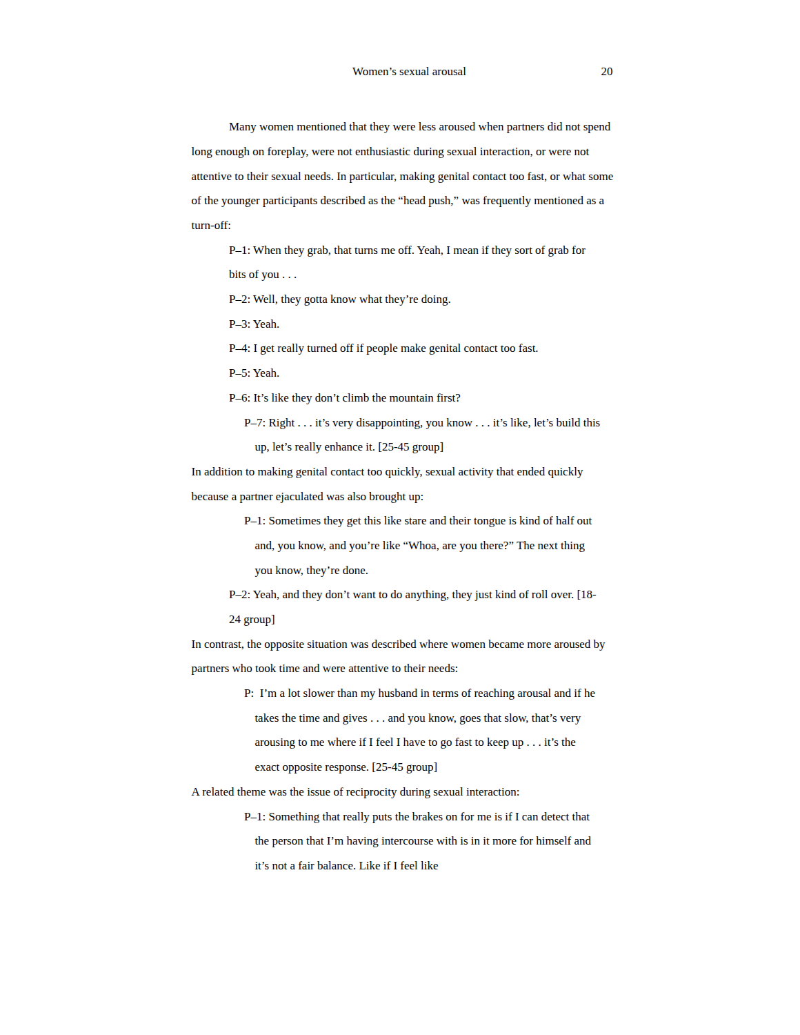Women’s sexual arousal 20
Many women mentioned that they were less aroused when partners did not spend long enough on foreplay, were not enthusiastic during sexual interaction, or were not attentive to their sexual needs. In particular, making genital contact too fast, or what some of the younger participants described as the “head push,” was frequently mentioned as a turn-off:
P–1: When they grab, that turns me off. Yeah, I mean if they sort of grab for bits of you . . .
P–2: Well, they gotta know what they’re doing.
P–3: Yeah.
P–4: I get really turned off if people make genital contact too fast.
P–5: Yeah.
P–6: It’s like they don’t climb the mountain first?
P–7: Right . . . it’s very disappointing, you know . . . it’s like, let’s build this up, let’s really enhance it. [25-45 group]
In addition to making genital contact too quickly, sexual activity that ended quickly because a partner ejaculated was also brought up:
P–1: Sometimes they get this like stare and their tongue is kind of half out and, you know, and you’re like “Whoa, are you there?” The next thing you know, they’re done.
P–2: Yeah, and they don’t want to do anything, they just kind of roll over. [18-24 group]
In contrast, the opposite situation was described where women became more aroused by partners who took time and were attentive to their needs:
P: I’m a lot slower than my husband in terms of reaching arousal and if he takes the time and gives . . . and you know, goes that slow, that’s very arousing to me where if I feel I have to go fast to keep up . . . it’s the exact opposite response. [25-45 group]
A related theme was the issue of reciprocity during sexual interaction:
P–1: Something that really puts the brakes on for me is if I can detect that the person that I’m having intercourse with is in it more for himself and it’s not a fair balance. Like if I feel like